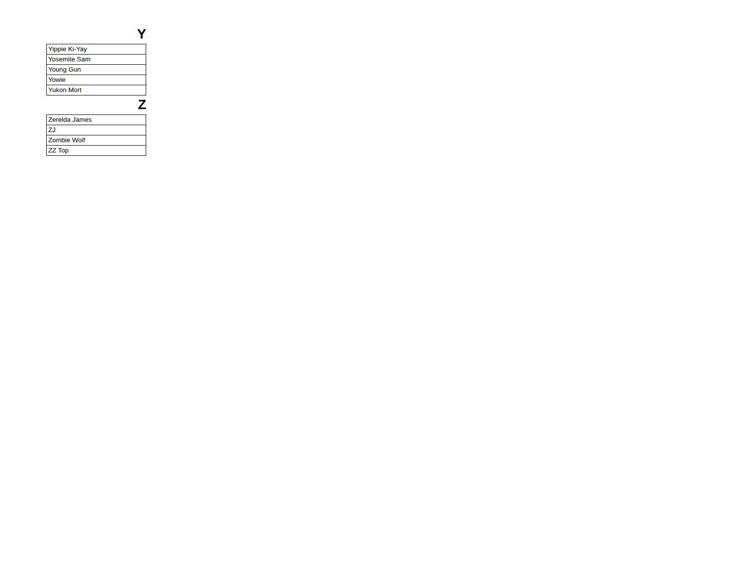Y
| Yippie Ki-Yay |
| Yosemite Sam |
| Young Gun |
| Yowie |
| Yukon Mort |
Z
| Zerelda James |
| ZJ |
| Zombie Wolf |
| ZZ Top |